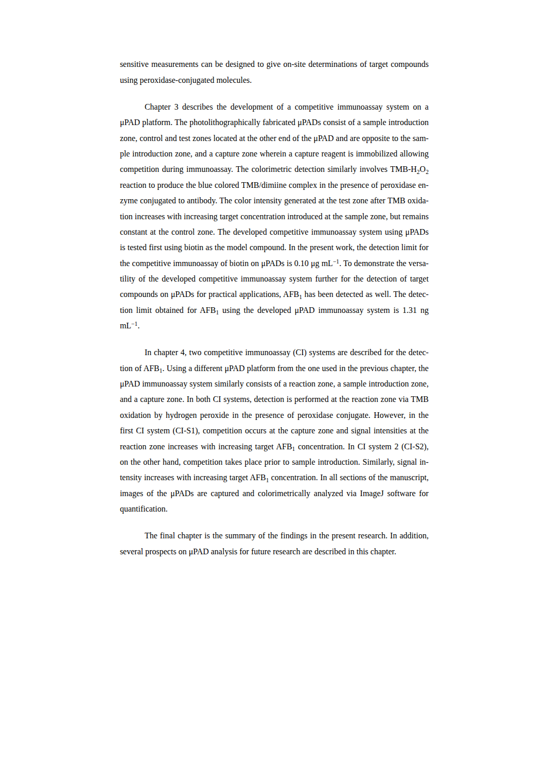sensitive measurements can be designed to give on-site determinations of target compounds using peroxidase-conjugated molecules.
Chapter 3 describes the development of a competitive immunoassay system on a μPAD platform. The photolithographically fabricated μPADs consist of a sample introduction zone, control and test zones located at the other end of the μPAD and are opposite to the sample introduction zone, and a capture zone wherein a capture reagent is immobilized allowing competition during immunoassay. The colorimetric detection similarly involves TMB-H2O2 reaction to produce the blue colored TMB/dimiine complex in the presence of peroxidase enzyme conjugated to antibody. The color intensity generated at the test zone after TMB oxidation increases with increasing target concentration introduced at the sample zone, but remains constant at the control zone. The developed competitive immunoassay system using μPADs is tested first using biotin as the model compound. In the present work, the detection limit for the competitive immunoassay of biotin on μPADs is 0.10 μg mL−1. To demonstrate the versatility of the developed competitive immunoassay system further for the detection of target compounds on μPADs for practical applications, AFB1 has been detected as well. The detection limit obtained for AFB1 using the developed μPAD immunoassay system is 1.31 ng mL−1.
In chapter 4, two competitive immunoassay (CI) systems are described for the detection of AFB1. Using a different μPAD platform from the one used in the previous chapter, the μPAD immunoassay system similarly consists of a reaction zone, a sample introduction zone, and a capture zone. In both CI systems, detection is performed at the reaction zone via TMB oxidation by hydrogen peroxide in the presence of peroxidase conjugate. However, in the first CI system (CI-S1), competition occurs at the capture zone and signal intensities at the reaction zone increases with increasing target AFB1 concentration. In CI system 2 (CI-S2), on the other hand, competition takes place prior to sample introduction. Similarly, signal intensity increases with increasing target AFB1 concentration. In all sections of the manuscript, images of the μPADs are captured and colorimetrically analyzed via ImageJ software for quantification.
The final chapter is the summary of the findings in the present research. In addition, several prospects on μPAD analysis for future research are described in this chapter.